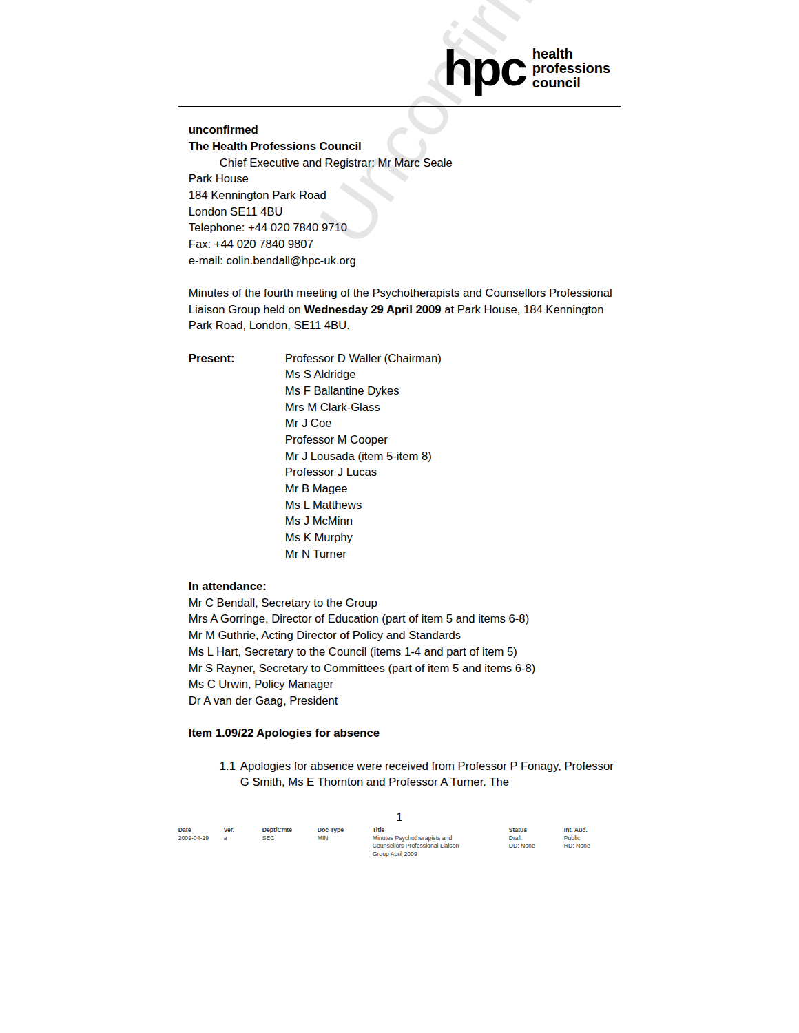hpc health
professions
council
Unconfirmed
unconfirmed
The Health Professions Council
Chief Executive and Registrar: Mr Marc Seale
Park House
184 Kennington Park Road
London SE11 4BU
Telephone: +44 020 7840 9710
Fax: +44 020 7840 9807
e-mail: colin.bendall@hpc-uk.org
Minutes of the fourth meeting of the Psychotherapists and Counsellors Professional Liaison Group held on Wednesday 29 April 2009 at Park House, 184 Kennington Park Road, London, SE11 4BU.
| Present: | Professor D Waller (Chairman) |
| | Ms S Aldridge |
| | Ms F Ballantine Dykes |
| | Mrs M Clark-Glass |
| | Mr J Coe |
| | Professor M Cooper |
| | Mr J Lousada (item 5-item 8) |
| | Professor J Lucas |
| | Mr B Magee |
| | Ms L Matthews |
| | Ms J McMinn |
| | Ms K Murphy |
| | Mr N Turner |
In attendance:
Mr C Bendall, Secretary to the Group
Mrs A Gorringe, Director of Education (part of item 5 and items 6-8)
Mr M Guthrie, Acting Director of Policy and Standards
Ms L Hart, Secretary to the Council (items 1-4 and part of item 5)
Mr S Rayner, Secretary to Committees (part of item 5 and items 6-8)
Ms C Urwin, Policy Manager
Dr A van der Gaag, President
Item 1.09/22 Apologies for absence
1.1
Apologies for absence were received from Professor P Fonagy, Professor G Smith, Ms E Thornton and Professor A Turner. The
1
Date
2009-04-29
Ver.
a
Dept/Cmte
SEC
Doc Type
MIN
Title
Minutes Psychotherapists and
Counsellors Professional Liaison
Group April 2009
Status
Draft
DD: None
Int. Aud.
Public
RD: None